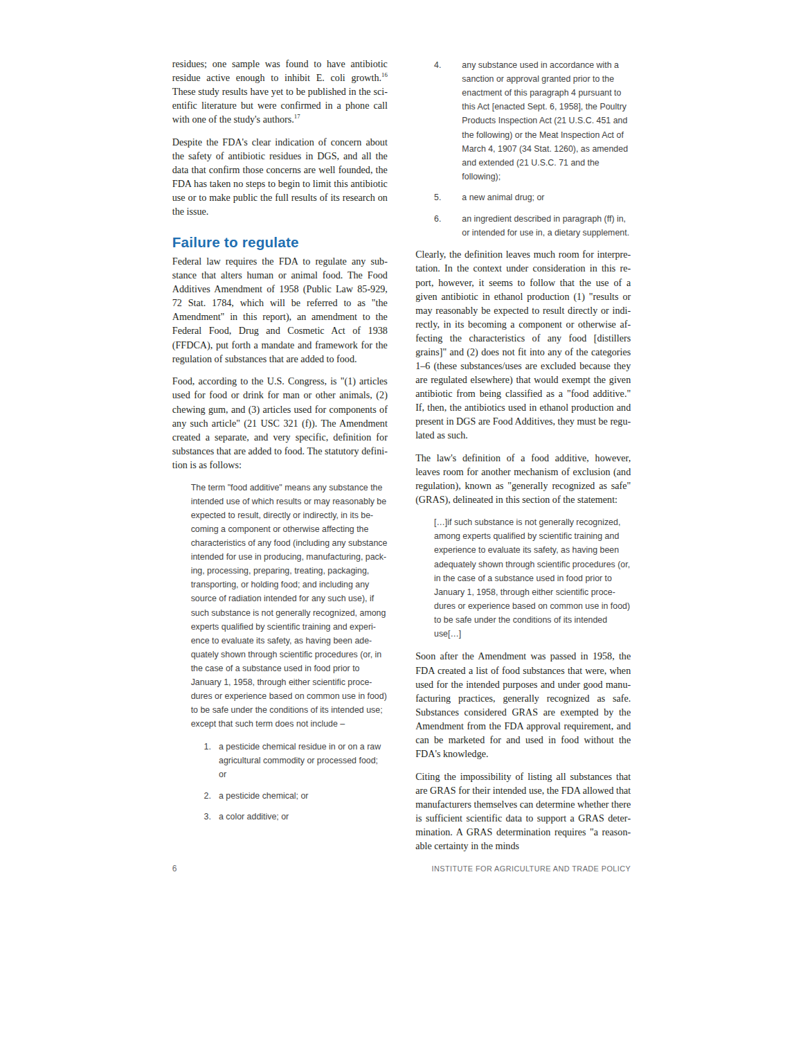residues; one sample was found to have antibiotic residue active enough to inhibit E. coli growth.16 These study results have yet to be published in the scientific literature but were confirmed in a phone call with one of the study's authors.17
Despite the FDA's clear indication of concern about the safety of antibiotic residues in DGS, and all the data that confirm those concerns are well founded, the FDA has taken no steps to begin to limit this antibiotic use or to make public the full results of its research on the issue.
Failure to regulate
Federal law requires the FDA to regulate any substance that alters human or animal food. The Food Additives Amendment of 1958 (Public Law 85-929, 72 Stat. 1784, which will be referred to as "the Amendment" in this report), an amendment to the Federal Food, Drug and Cosmetic Act of 1938 (FFDCA), put forth a mandate and framework for the regulation of substances that are added to food.
Food, according to the U.S. Congress, is "(1) articles used for food or drink for man or other animals, (2) chewing gum, and (3) articles used for components of any such article" (21 USC 321 (f)). The Amendment created a separate, and very specific, definition for substances that are added to food. The statutory definition is as follows:
The term "food additive" means any substance the intended use of which results or may reasonably be expected to result, directly or indirectly, in its becoming a component or otherwise affecting the characteristics of any food (including any substance intended for use in producing, manufacturing, packing, processing, preparing, treating, packaging, transporting, or holding food; and including any source of radiation intended for any such use), if such substance is not generally recognized, among experts qualified by scientific training and experience to evaluate its safety, as having been adequately shown through scientific procedures (or, in the case of a substance used in food prior to January 1, 1958, through either scientific procedures or experience based on common use in food) to be safe under the conditions of its intended use; except that such term does not include –
a pesticide chemical residue in or on a raw agricultural commodity or processed food; or
a pesticide chemical; or
a color additive; or
any substance used in accordance with a sanction or approval granted prior to the enactment of this paragraph 4 pursuant to this Act [enacted Sept. 6, 1958], the Poultry Products Inspection Act (21 U.S.C. 451 and the following) or the Meat Inspection Act of March 4, 1907 (34 Stat. 1260), as amended and extended (21 U.S.C. 71 and the following);
a new animal drug; or
an ingredient described in paragraph (ff) in, or intended for use in, a dietary supplement.
Clearly, the definition leaves much room for interpretation. In the context under consideration in this report, however, it seems to follow that the use of a given antibiotic in ethanol production (1) "results or may reasonably be expected to result directly or indirectly, in its becoming a component or otherwise affecting the characteristics of any food [distillers grains]" and (2) does not fit into any of the categories 1–6 (these substances/uses are excluded because they are regulated elsewhere) that would exempt the given antibiotic from being classified as a "food additive." If, then, the antibiotics used in ethanol production and present in DGS are Food Additives, they must be regulated as such.
The law's definition of a food additive, however, leaves room for another mechanism of exclusion (and regulation), known as "generally recognized as safe" (GRAS), delineated in this section of the statement:
[…]if such substance is not generally recognized, among experts qualified by scientific training and experience to evaluate its safety, as having been adequately shown through scientific procedures (or, in the case of a substance used in food prior to January 1, 1958, through either scientific procedures or experience based on common use in food) to be safe under the conditions of its intended use[…]
Soon after the Amendment was passed in 1958, the FDA created a list of food substances that were, when used for the intended purposes and under good manufacturing practices, generally recognized as safe. Substances considered GRAS are exempted by the Amendment from the FDA approval requirement, and can be marketed for and used in food without the FDA's knowledge.
Citing the impossibility of listing all substances that are GRAS for their intended use, the FDA allowed that manufacturers themselves can determine whether there is sufficient scientific data to support a GRAS determination. A GRAS determination requires "a reasonable certainty in the minds
6 Institute for Agriculture and Trade Policy